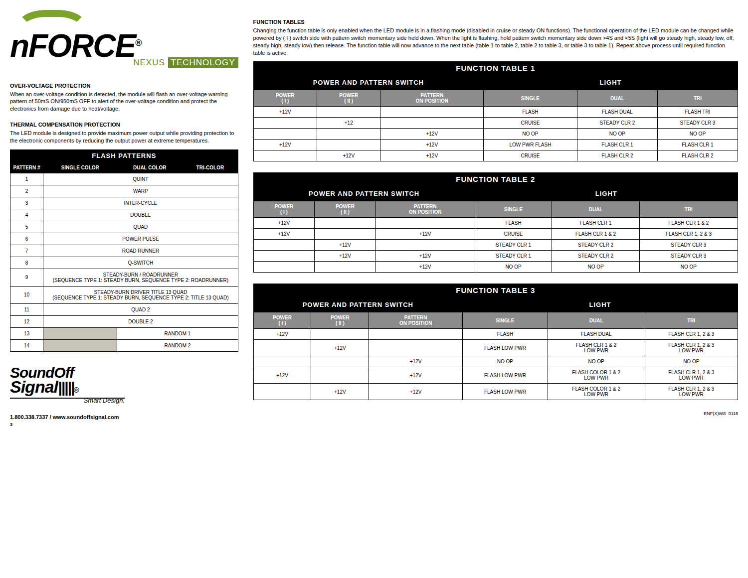nFORCE®
NEXUS TECHNOLOGY
Over-Voltage Protection
When an over-voltage condition is detected, the module will flash an over-voltage warning pattern of 50mS ON/950mS OFF to alert of the over-voltage condition and protect the electronics from damage due to heat/voltage.
Thermal Compensation Protection
The LED module is designed to provide maximum power output while providing protection to the electronic components by reducing the output power at extreme temperatures.
FLASH PATTERNS
| PATTERN # | SINGLE COLOR | DUAL COLOR | TRI-COLOR |
| --- | --- | --- | --- |
| 1 | QUINT |
| 2 | WARP |
| 3 | INTER-CYCLE |
| 4 | DOUBLE |
| 5 | QUAD |
| 6 | POWER PULSE |
| 7 | ROAD RUNNER |
| 8 | Q-SWITCH |
| 9 | STEADY-BURN / ROADRUNNER (SEQUENCE TYPE 1: STEADY BURN, SEQUENCE TYPE 2: ROADRUNNER) |
| 10 | STEADY-BURN DRIVER TITLE 13 QUAD (SEQUENCE TYPE 1: STEADY BURN, SEQUENCE TYPE 2: TITLE 13 QUAD) |
| 11 | QUAD 2 |
| 12 | DOUBLE 2 |
| 13 | | RANDOM 1 |
| 14 | | RANDOM 2 |
SoundOff
Signal|||||®
Smart Design.
1.800.338.7337 / www.soundoffsignal.com
3
Function Tables
Changing the function table is only enabled when the LED module is in a flashing mode (disabled in cruise or steady ON functions). The functional operation of the LED module can be changed while powered by ( I ) switch side with pattern switch momentary side held down. When the light is flashing, hold pattern switch momentary side down >4S and <5S (light will go steady high, steady low, off, steady high, steady low) then release. The function table will now advance to the next table (table 1 to table 2, table 2 to table 3, or table 3 to table 1). Repeat above process until required function table is active.
FUNCTION TABLE 1
| POWER AND PATTERN SWITCH | LIGHT |
| --- | --- |
| POWER ( I ) | POWER ( II ) | PATTERN ON POSITION | SINGLE | DUAL | TRI |
| +12V | | | FLASH | FLASH DUAL | FLASH TRI |
| | +12 | | CRUISE | STEADY CLR 2 | STEADY CLR 3 |
| | | +12V | NO OP | NO OP | NO OP |
| +12V | | +12V | LOW PWR FLASH | FLASH CLR 1 | FLASH CLR 1 |
| | +12V | +12V | CRUISE | FLASH CLR 2 | FLASH CLR 2 |
FUNCTION TABLE 2
| POWER AND PATTERN SWITCH | LIGHT |
| --- | --- |
| POWER ( I ) | POWER ( II ) | PATTERN ON POSITION | SINGLE | DUAL | TRI |
| +12V | | | FLASH | FLASH CLR 1 | FLASH CLR 1 & 2 |
| +12V | | +12V | CRUISE | FLASH CLR 1 & 2 | FLASH CLR 1, 2 & 3 |
| | +12V | | STEADY CLR 1 | STEADY CLR 2 | STEADY CLR 3 |
| | +12V | +12V | STEADY CLR 1 | STEADY CLR 2 | STEADY CLR 3 |
| | | +12V | NO OP | NO OP | NO OP |
FUNCTION TABLE 3
| POWER AND PATTERN SWITCH | LIGHT |
| --- | --- |
| POWER ( I ) | POWER ( II ) | PATTERN ON POSITION | SINGLE | DUAL | TRI |
| +12V | | | FLASH | FLASH DUAL | FLASH CLR 1, 2 & 3 |
| | +12V | | FLASH LOW PWR | FLASH CLR 1 & 2 LOW PWR | FLASH CLR 1, 2 & 3 LOW PWR |
| | | +12V | NO OP | NO OP | NO OP |
| +12V | | +12V | FLASH LOW PWR | FLASH COLOR 1 & 2 LOW PWR | FLASH CLR 1, 2 & 3 LOW PWR |
| | +12V | +12V | FLASH LOW PWR | FLASH COLOR 1 & 2 LOW PWR | FLASH CLR 1, 2 & 3 LOW PWR |
ENF(X)WS 0118